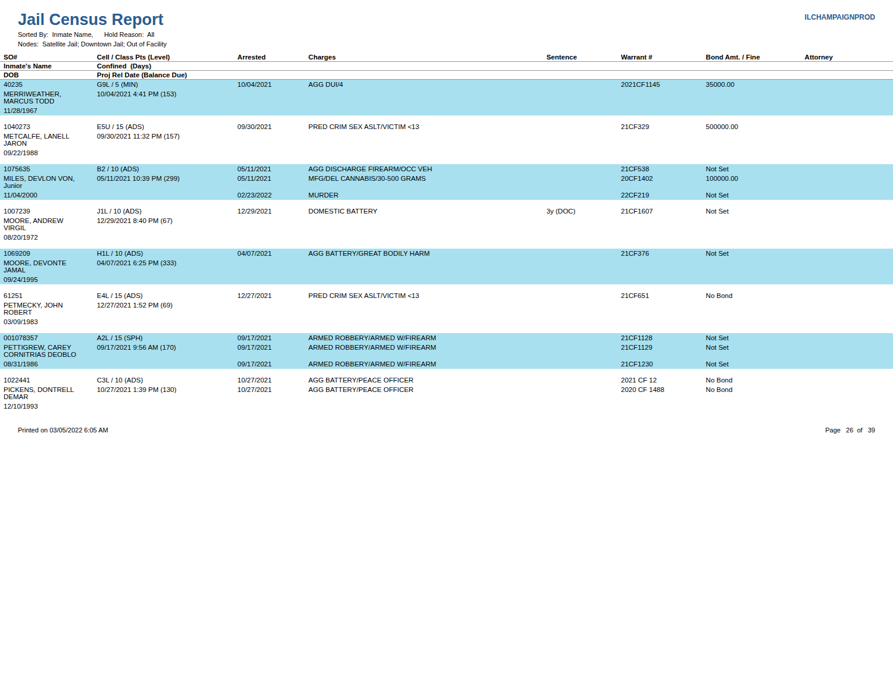ILCHAMPAIGNPROD
Jail Census Report
Sorted By: Inmate Name, Hold Reason: All
Nodes: Satellite Jail; Downtown Jail; Out of Facility
| SO# | Cell / Class Pts (Level) | Arrested | Charges | Sentence | Warrant # | Bond Amt. / Fine | Attorney |
| --- | --- | --- | --- | --- | --- | --- | --- |
| Inmate's Name | Confined (Days) | | | | | | |
| DOB | Proj Rel Date (Balance Due) | | | | | | |
| 40235 | G9L / 5 (MIN) | 10/04/2021 | AGG DUI/4 | | 2021CF1145 | 35000.00 | |
| MERRIWEATHER, MARCUS TODD | 10/04/2021 4:41 PM (153) | | | | | | |
| 11/28/1967 | | | | | | | |
| 1040273 | E5U / 15 (ADS) | 09/30/2021 | PRED CRIM SEX ASLT/VICTIM <13 | | 21CF329 | 500000.00 | |
| METCALFE, LANELL JARON | 09/30/2021 11:32 PM (157) | | | | | | |
| 09/22/1988 | | | | | | | |
| 1075635 | B2 / 10 (ADS) | 05/11/2021 | AGG DISCHARGE FIREARM/OCC VEH | | 21CF538 | Not Set | |
| MILES, DEVLON VON, Junior | 05/11/2021 10:39 PM (299) | 05/11/2021 | MFG/DEL CANNABIS/30-500 GRAMS | | 20CF1402 | 100000.00 | |
| 11/04/2000 | | 02/23/2022 | MURDER | | 22CF219 | Not Set | |
| 1007239 | J1L / 10 (ADS) | 12/29/2021 | DOMESTIC BATTERY | 3y (DOC) | 21CF1607 | Not Set | |
| MOORE, ANDREW VIRGIL | 12/29/2021 8:40 PM (67) | | | | | | |
| 08/20/1972 | | | | | | | |
| 1069209 | H1L / 10 (ADS) | 04/07/2021 | AGG BATTERY/GREAT BODILY HARM | | 21CF376 | Not Set | |
| MOORE, DEVONTE JAMAL | 04/07/2021 6:25 PM (333) | | | | | | |
| 09/24/1995 | | | | | | | |
| 61251 | E4L / 15 (ADS) | 12/27/2021 | PRED CRIM SEX ASLT/VICTIM <13 | | 21CF651 | No Bond | |
| PETMECKY, JOHN ROBERT | 12/27/2021 1:52 PM (69) | | | | | | |
| 03/09/1983 | | | | | | | |
| 001078357 | A2L / 15 (SPH) | 09/17/2021 | ARMED ROBBERY/ARMED W/FIREARM | | 21CF1128 | Not Set | |
| PETTIGREW, CAREY CORNITRIAS DEOBLO | 09/17/2021 9:56 AM (170) | 09/17/2021 | ARMED ROBBERY/ARMED W/FIREARM | | 21CF1129 | Not Set | |
| 08/31/1986 | | 09/17/2021 | ARMED ROBBERY/ARMED W/FIREARM | | 21CF1230 | Not Set | |
| 1022441 | C3L / 10 (ADS) | 10/27/2021 | AGG BATTERY/PEACE OFFICER | | 2021 CF 12 | No Bond | |
| PICKENS, DONTRELL DEMAR | 10/27/2021 1:39 PM (130) | 10/27/2021 | AGG BATTERY/PEACE OFFICER | | 2020 CF 1488 | No Bond | |
| 12/10/1993 | | | | | | | |
Printed on 03/05/2022 6:05 AM
Page 26 of 39